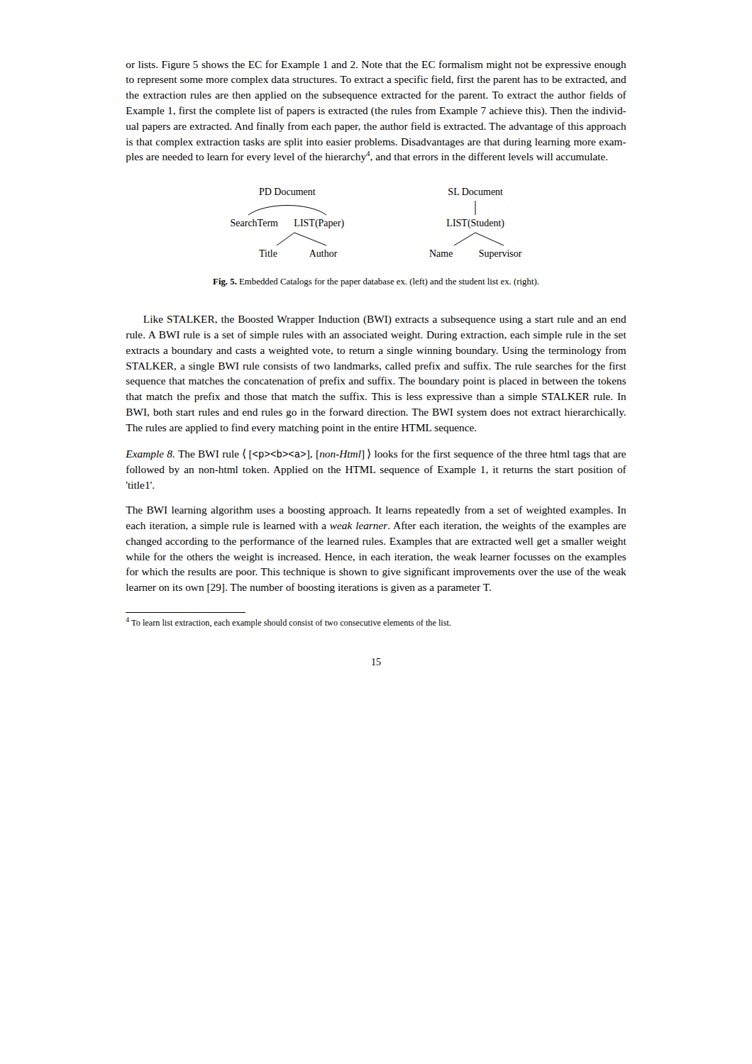or lists. Figure 5 shows the EC for Example 1 and 2. Note that the EC formalism might not be expressive enough to represent some more complex data structures. To extract a specific field, first the parent has to be extracted, and the extraction rules are then applied on the subsequence extracted for the parent. To extract the author fields of Example 1, first the complete list of papers is extracted (the rules from Example 7 achieve this). Then the individual papers are extracted. And finally from each paper, the author field is extracted. The advantage of this approach is that complex extraction tasks are split into easier problems. Disadvantages are that during learning more examples are needed to learn for every level of the hierarchy4, and that errors in the different levels will accumulate.
PD Document
SearchTerm LIST(Paper)
Title Author
SL Document
LIST(Student)
Name Supervisor
Fig. 5. Embedded Catalogs for the paper database ex. (left) and the student list ex. (right).
Like STALKER, the Boosted Wrapper Induction (BWI) extracts a subsequence using a start rule and an end rule. A BWI rule is a set of simple rules with an associated weight. During extraction, each simple rule in the set extracts a boundary and casts a weighted vote, to return a single winning boundary. Using the terminology from STALKER, a single BWI rule consists of two landmarks, called prefix and suffix. The rule searches for the first sequence that matches the concatenation of prefix and suffix. The boundary point is placed in between the tokens that match the prefix and those that match the suffix. This is less expressive than a simple STALKER rule. In BWI, both start rules and end rules go in the forward direction. The BWI system does not extract hierarchically. The rules are applied to find every matching point in the entire HTML sequence.
Example 8. The BWI rule ⟨ [<p><b><a>], [non-Html] ⟩ looks for the first sequence of the three html tags that are followed by an non-html token. Applied on the HTML sequence of Example 1, it returns the start position of 'title1'.
The BWI learning algorithm uses a boosting approach. It learns repeatedly from a set of weighted examples. In each iteration, a simple rule is learned with a weak learner. After each iteration, the weights of the examples are changed according to the performance of the learned rules. Examples that are extracted well get a smaller weight while for the others the weight is increased. Hence, in each iteration, the weak learner focusses on the examples for which the results are poor. This technique is shown to give significant improvements over the use of the weak learner on its own [29]. The number of boosting iterations is given as a parameter T.
4 To learn list extraction, each example should consist of two consecutive elements of the list.
15